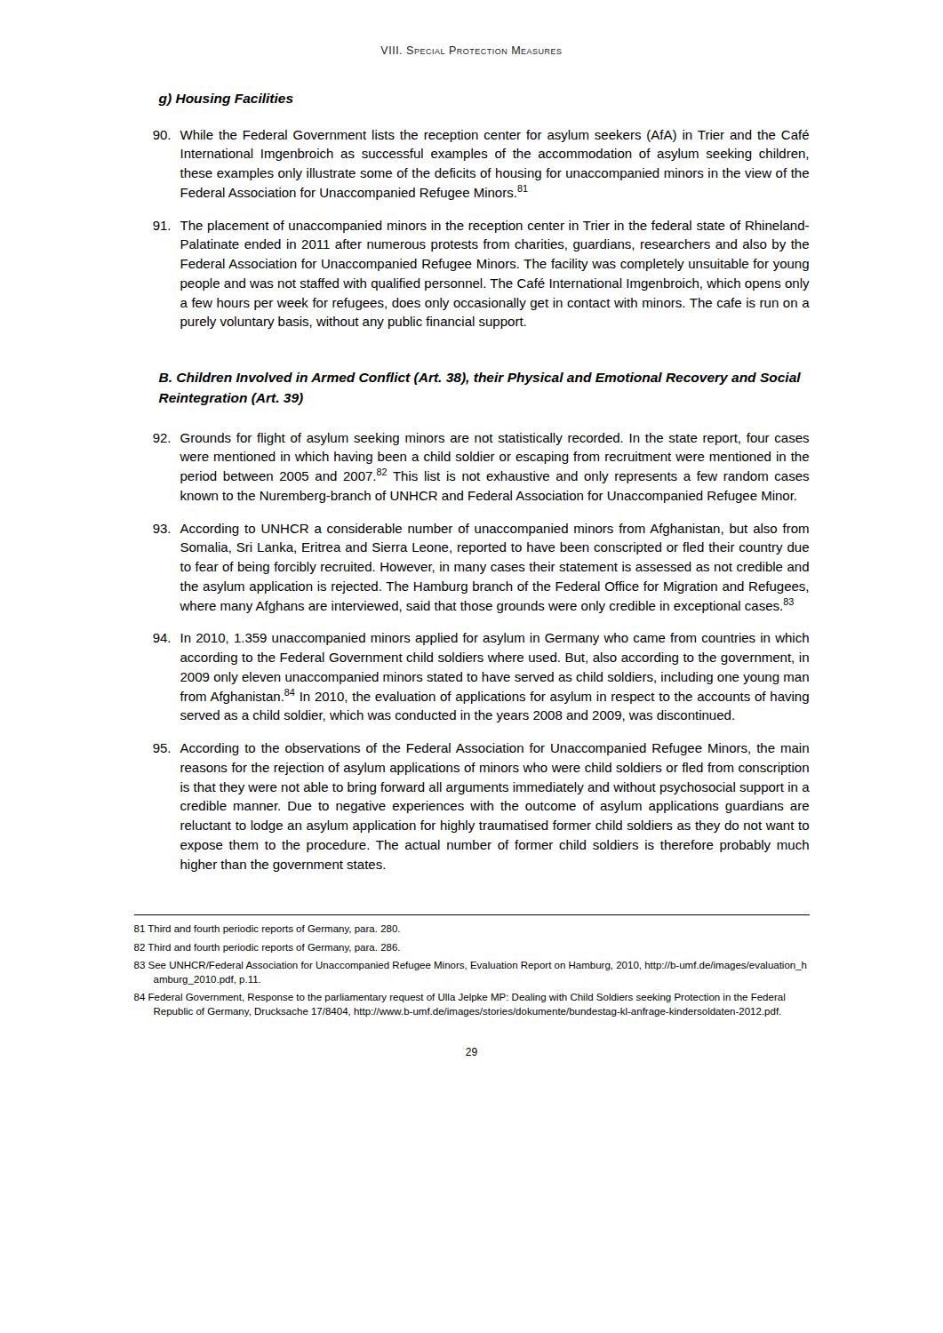VIII. Special Protection Measures
g) Housing Facilities
90. While the Federal Government lists the reception center for asylum seekers (AfA) in Trier and the Café International Imgenbroich as successful examples of the accommodation of asylum seeking children, these examples only illustrate some of the deficits of housing for unaccompanied minors in the view of the Federal Association for Unaccompanied Refugee Minors.81
91. The placement of unaccompanied minors in the reception center in Trier in the federal state of Rhineland-Palatinate ended in 2011 after numerous protests from charities, guardians, researchers and also by the Federal Association for Unaccompanied Refugee Minors. The facility was completely unsuitable for young people and was not staffed with qualified personnel. The Café International Imgenbroich, which opens only a few hours per week for refugees, does only occasionally get in contact with minors. The cafe is run on a purely voluntary basis, without any public financial support.
B. Children Involved in Armed Conflict (Art. 38), their Physical and Emotional Recovery and Social Reintegration (Art. 39)
92. Grounds for flight of asylum seeking minors are not statistically recorded. In the state report, four cases were mentioned in which having been a child soldier or escaping from recruitment were mentioned in the period between 2005 and 2007.82 This list is not exhaustive and only represents a few random cases known to the Nuremberg-branch of UNHCR and Federal Association for Unaccompanied Refugee Minor.
93. According to UNHCR a considerable number of unaccompanied minors from Afghanistan, but also from Somalia, Sri Lanka, Eritrea and Sierra Leone, reported to have been conscripted or fled their country due to fear of being forcibly recruited. However, in many cases their statement is assessed as not credible and the asylum application is rejected. The Hamburg branch of the Federal Office for Migration and Refugees, where many Afghans are interviewed, said that those grounds were only credible in exceptional cases.83
94. In 2010, 1.359 unaccompanied minors applied for asylum in Germany who came from countries in which according to the Federal Government child soldiers where used. But, also according to the government, in 2009 only eleven unaccompanied minors stated to have served as child soldiers, including one young man from Afghanistan.84 In 2010, the evaluation of applications for asylum in respect to the accounts of having served as a child soldier, which was conducted in the years 2008 and 2009, was discontinued.
95. According to the observations of the Federal Association for Unaccompanied Refugee Minors, the main reasons for the rejection of asylum applications of minors who were child soldiers or fled from conscription is that they were not able to bring forward all arguments immediately and without psychosocial support in a credible manner. Due to negative experiences with the outcome of asylum applications guardians are reluctant to lodge an asylum application for highly traumatised former child soldiers as they do not want to expose them to the procedure. The actual number of former child soldiers is therefore probably much higher than the government states.
81 Third and fourth periodic reports of Germany, para. 280.
82 Third and fourth periodic reports of Germany, para. 286.
83 See UNHCR/Federal Association for Unaccompanied Refugee Minors, Evaluation Report on Hamburg, 2010, http://b-umf.de/images/evaluation_hamburg_2010.pdf, p.11.
84 Federal Government, Response to the parliamentary request of Ulla Jelpke MP: Dealing with Child Soldiers seeking Protection in the Federal Republic of Germany, Drucksache 17/8404, http://www.b-umf.de/images/stories/dokumente/bundestag-kl-anfrage-kindersoldaten-2012.pdf.
29